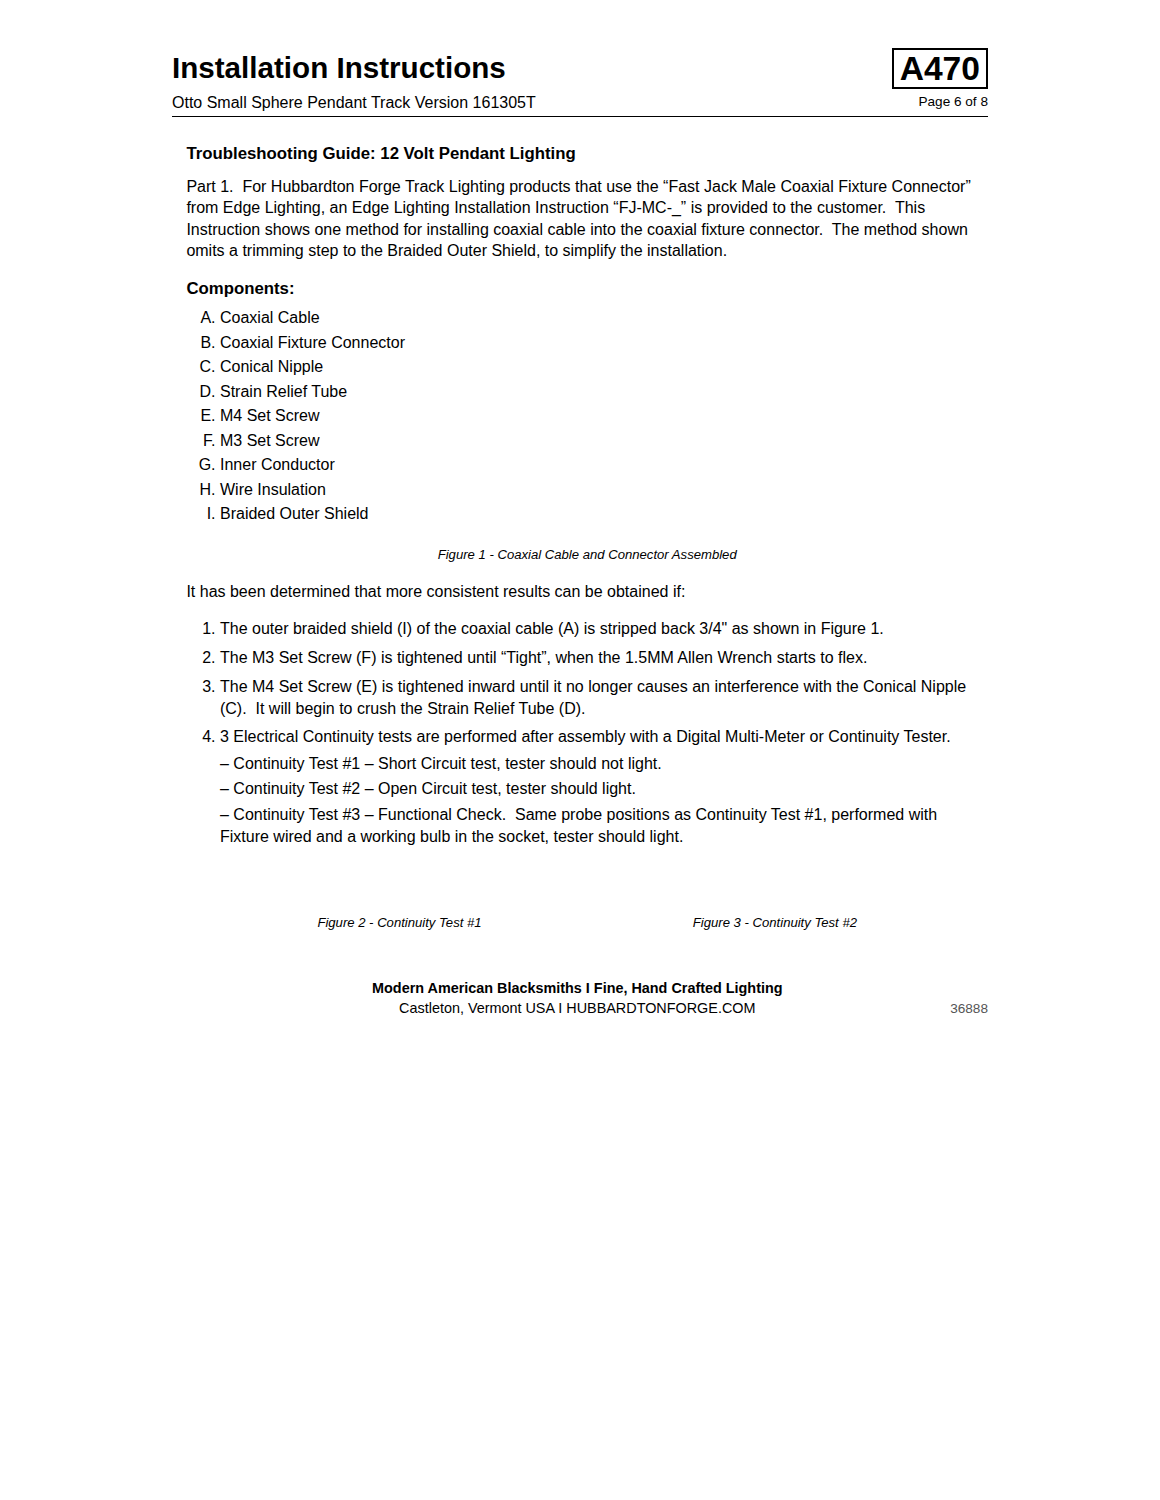Installation Instructions
Otto Small Sphere Pendant Track Version 161305T
A470
Page 6 of 8
Troubleshooting Guide: 12 Volt Pendant Lighting
Part 1. For Hubbardton Forge Track Lighting products that use the “Fast Jack Male Coaxial Fixture Connector” from Edge Lighting, an Edge Lighting Installation Instruction “FJ-MC-_” is provided to the customer. This Instruction shows one method for installing coaxial cable into the coaxial fixture connector. The method shown omits a trimming step to the Braided Outer Shield, to simplify the installation.
Components:
Coaxial Cable
Coaxial Fixture Connector
Conical Nipple
Strain Relief Tube
M4 Set Screw
M3 Set Screw
Inner Conductor
Wire Insulation
Braided Outer Shield
Figure 1 - Coaxial Cable and Connector Assembled
It has been determined that more consistent results can be obtained if:
The outer braided shield (I) of the coaxial cable (A) is stripped back 3/4" as shown in Figure 1.
The M3 Set Screw (F) is tightened until “Tight”, when the 1.5MM Allen Wrench starts to flex.
The M4 Set Screw (E) is tightened inward until it no longer causes an interference with the Conical Nipple (C). It will begin to crush the Strain Relief Tube (D).
3 Electrical Continuity tests are performed after assembly with a Digital Multi-Meter or Continuity Tester.
– Continuity Test #1 – Short Circuit test, tester should not light.
– Continuity Test #2 – Open Circuit test, tester should light.
– Continuity Test #3 – Functional Check. Same probe positions as Continuity Test #1, performed with Fixture wired and a working bulb in the socket, tester should light.
Figure 2 - Continuity Test #1
Figure 3 - Continuity Test #2
Modern American Blacksmiths I Fine, Hand Crafted Lighting
Castleton, Vermont USA I HUBBARDTONFORGE.COM
36888